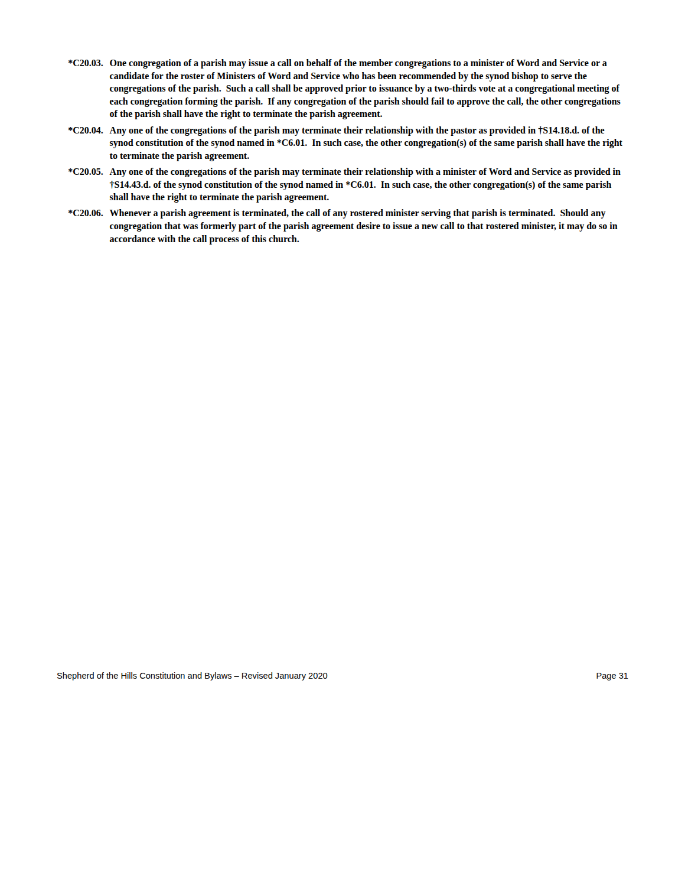*C20.03.
One congregation of a parish may issue a call on behalf of the member congregations to a minister of Word and Service or a candidate for the roster of Ministers of Word and Service who has been recommended by the synod bishop to serve the congregations of the parish. Such a call shall be approved prior to issuance by a two-thirds vote at a congregational meeting of each congregation forming the parish. If any congregation of the parish should fail to approve the call, the other congregations of the parish shall have the right to terminate the parish agreement.
*C20.04.
Any one of the congregations of the parish may terminate their relationship with the pastor as provided in †S14.18.d. of the synod constitution of the synod named in *C6.01. In such case, the other congregation(s) of the same parish shall have the right to terminate the parish agreement.
*C20.05.
Any one of the congregations of the parish may terminate their relationship with a minister of Word and Service as provided in †S14.43.d. of the synod constitution of the synod named in *C6.01. In such case, the other congregation(s) of the same parish shall have the right to terminate the parish agreement.
*C20.06.
Whenever a parish agreement is terminated, the call of any rostered minister serving that parish is terminated. Should any congregation that was formerly part of the parish agreement desire to issue a new call to that rostered minister, it may do so in accordance with the call process of this church.
Shepherd of the Hills Constitution and Bylaws – Revised January 2020 Page 31